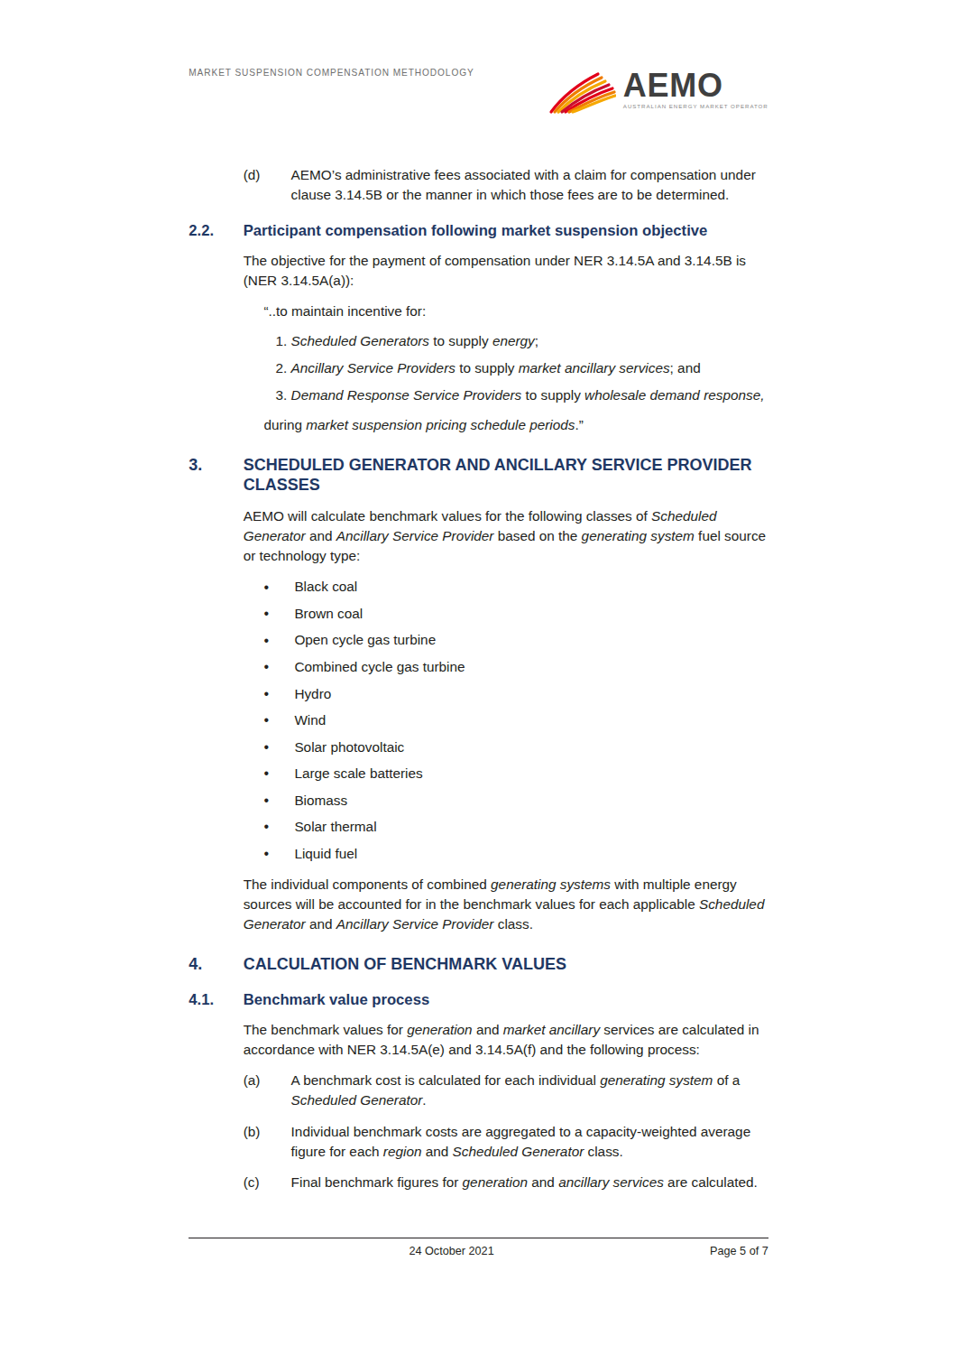Market Suspension Compensation Methodology
AEMO
Australian Energy Market Operator
(d)
AEMO’s administrative fees associated with a claim for compensation under clause 3.14.5B or the manner in which those fees are to be determined.
2.2. Participant compensation following market suspension objective
The objective for the payment of compensation under NER 3.14.5A and 3.14.5B is (NER 3.14.5A(a)):
“..to maintain incentive for:
Scheduled Generators to supply energy;
Ancillary Service Providers to supply market ancillary services; and
Demand Response Service Providers to supply wholesale demand response,
during market suspension pricing schedule periods.”
3. SCHEDULED GENERATOR AND ANCILLARY SERVICE PROVIDER CLASSES
AEMO will calculate benchmark values for the following classes of Scheduled Generator and Ancillary Service Provider based on the generating system fuel source or technology type:
Black coal
Brown coal
Open cycle gas turbine
Combined cycle gas turbine
Hydro
Wind
Solar photovoltaic
Large scale batteries
Biomass
Solar thermal
Liquid fuel
The individual components of combined generating systems with multiple energy sources will be accounted for in the benchmark values for each applicable Scheduled Generator and Ancillary Service Provider class.
4. CALCULATION OF BENCHMARK VALUES
4.1. Benchmark value process
The benchmark values for generation and market ancillary services are calculated in accordance with NER 3.14.5A(e) and 3.14.5A(f) and the following process:
(a)
A benchmark cost is calculated for each individual generating system of a Scheduled Generator.
(b)
Individual benchmark costs are aggregated to a capacity-weighted average figure for each region and Scheduled Generator class.
(c)
Final benchmark figures for generation and ancillary services are calculated.
24 October 2021
Page 5 of 7